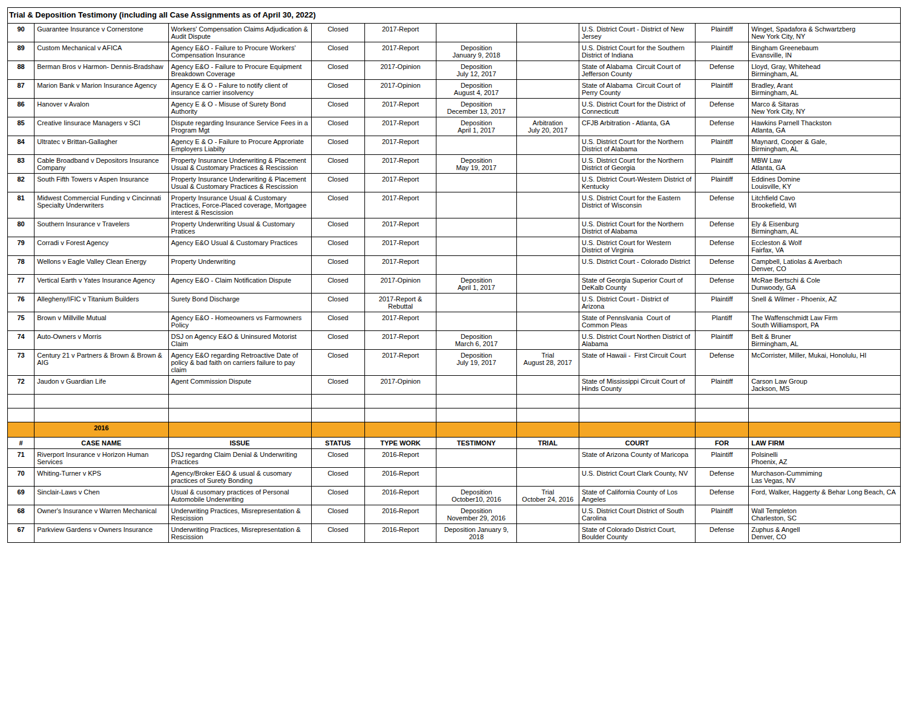Trial & Deposition Testimony (including all Case Assignments as of April 30, 2022)
| 90 | Guarantee Insurance v Cornerstone | Workers' Compensation Claims Adjudication & Audit Dispute | Closed | 2017-Report | | | U.S. District Court - District of New Jersey | Plaintiff | Winget, Spadafora & Schwartzberg New York City, NY |
| 89 | Custom Mechanical v AFICA | Agency E&O - Failure to Procure Workers' Compensation Insurance | Closed | 2017-Report | Deposition January 9, 2018 | | U.S. District Court for the Southern District of Indiana | Plaintiff | Bingham Greenebaum Evansville, IN |
| 88 | Berman Bros v Harmon- Dennis-Bradshaw | Agency E&O - Failure to Procure Equipment Breakdown Coverage | Closed | 2017-Opinion | Deposition July 12, 2017 | | State of Alabama Circuit Court of Jefferson County | Defense | Lloyd, Gray, Whitehead Birmingham, AL |
| 87 | Marion Bank v Marion Insurance Agency | Agency E & O - Falure to notify client of insurance carrier insolvency | Closed | 2017-Opinion | Deposition August 4, 2017 | | State of Alabama Circuit Court of Perry County | Plaintiff | Bradley, Arant Birmingham, AL |
| 86 | Hanover v Avalon | Agency E & O - Misuse of Surety Bond Authority | Closed | 2017-Report | Deposition December 13, 2017 | | U.S. District Court for the District of Connecticutt | Defense | Marco & Sitaras New York City, NY |
| 85 | Creative Iinsurace Managers v SCI | Dispute regarding Insurance Service Fees in a Program Mgt | Closed | 2017-Report | Deposition April 1, 2017 | Arbitration July 20, 2017 | CFJB Arbitration - Atlanta, GA | Defense | Hawkins Parnell Thackston Atlanta, GA |
| 84 | Ultratec v Brittan-Gallagher | Agency E & O - Failure to Procure Approriate Employers Liabilty | Closed | 2017-Report | | | U.S. District Court for the Northern District of Alabama | Plaintiff | Maynard, Cooper & Gale, Birmingham, AL |
| 83 | Cable Broadband v Depositors Insurance Company | Property Insurance Underwriting & Placement Usual & Customary Practices & Rescission | Closed | 2017-Report | Deposition May 19, 2017 | | U.S. District Court for the Northern District of Georgia | Plaintiff | MBW Law Atlanta, GA |
| 82 | South Fifth Towers v Aspen Insurance | Property Insurance Underwriting & Placement Usual & Customary Practices & Rescission | Closed | 2017-Report | | | U.S. District Court-Western District of Kentucky | Plaintiff | Eddines Domine Louisville, KY |
| 81 | Midwest Commercial Funding v Cincinnati Specialty Underwriters | Property Insurance Usual & Customary Practices, Force-Placed coverage, Mortgagee interest & Rescission | Closed | 2017-Report | | | U.S. District Court for the Eastern District of Wisconsin | Defense | Litchfield Cavo Brookefield, WI |
| 80 | Southern Insurance v Travelers | Property Underwriting Usual & Customary Pratices | Closed | 2017-Report | | | U.S. District Court for the Northern District of Alabama | Defense | Ely & Eisenburg Birmingham, AL |
| 79 | Corradi v Forest Agency | Agency E&O Usual & Customary Practices | Closed | 2017-Report | | | U.S. District Court for Western District of Virginia | Defense | Eccleston & Wolf Fairfax, VA |
| 78 | Wellons v Eagle Valley Clean Energy | Property Underwriting | Closed | 2017-Report | | | U.S. District Court - Colorado District | Defense | Campbell, Latiolas & Averbach Denver, CO |
| 77 | Vertical Earth v Yates Insurance Agency | Agency E&O - Claim Notification Dispute | Closed | 2017-Opinion | Deposition April 1, 2017 | | State of Georgia Superior Court of DeKalb County | Defense | McRae Bertschi & Cole Dunwoody, GA |
| 76 | Allegheny/IFIC v Titanium Builders | Surety Bond Discharge | Closed | 2017-Report & Rebuttal | | | U.S. District Court - District of Arizona | Plaintiff | Snell & Wilmer - Phoenix, AZ |
| 75 | Brown v Millville Mutual | Agency E&O - Homeowners vs Farmowners Policy | Closed | 2017-Report | | | State of Pennslvania Court of Common Pleas | Plantiff | The Waffenschmidt Law Firm South Williamsport, PA |
| 74 | Auto-Owners v Morris | DSJ on Agency E&O & Uninsured Motorist Claim | Closed | 2017-Report | Deposition March 6, 2017 | | U.S. District Court Northen District of Alabama | Plaintiff | Belt & Bruner Birmingham, AL |
| 73 | Century 21 v Partners & Brown & Brown & AIG | Agency E&O regarding Retroactive Date of policy & bad faith on carriers failure to pay claim | Closed | 2017-Report | Deposition July 19, 2017 | Trial August 28, 2017 | State of Hawaii - First Circuit Court | Defense | McCorrister, Miller, Mukai, Honolulu, HI |
| 72 | Jaudon v Guardian Life | Agent Commission Dispute | Closed | 2017-Opinion | | | State of Mississippi Circuit Court of Hinds County | Plaintiff | Carson Law Group Jackson, MS |
| | 2016 | | | | | | | | |
| # | CASE NAME | ISSUE | STATUS | TYPE WORK | TESTIMONY | TRIAL | COURT | FOR | LAW FIRM |
| 71 | Riverport Insurance v Horizon Human Services | DSJ regardng Claim Denial & Underwriting Practices | Closed | 2016-Report | | | State of Arizona County of Maricopa | Plaintiff | Polsinelli Phoenix, AZ |
| 70 | Whiting-Turner v KPS | Agency/Broker E&O & usual & cusomary practices of Surety Bonding | Closed | 2016-Report | | | U.S. District Court Clark County, NV | Defense | Murchason-Cummiming Las Vegas, NV |
| 69 | Sinclair-Laws v Chen | Usual & cusomary practices of Personal Automobile Underwriting | Closed | 2016-Report | Deposition October10, 2016 | Trial October 24, 2016 | State of California County of Los Angeles | Defense | Ford, Walker, Haggerty & Behar Long Beach, CA |
| 68 | Owner's Insurance v Warren Mechanical | Underwriting Practices, Misrepresentation & Rescission | Closed | 2016-Report | Deposition November 29, 2016 | | U.S. District Court District of South Carolina | Plaintiff | Wall Templeton Charleston, SC |
| 67 | Parkview Gardens v Owners Insurance | Underwriting Practices, Misrepresentation & Rescission | Closed | 2016-Report | Deposition January 9, 2018 | | State of Colorado District Court, Boulder County | Defense | Zuphus & Angell Denver, CO |